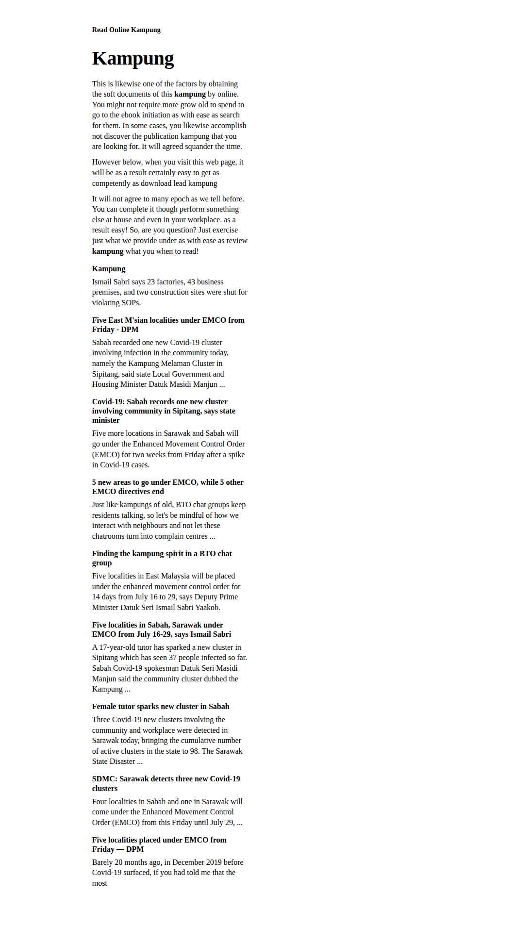Read Online Kampung
Kampung
This is likewise one of the factors by obtaining the soft documents of this kampung by online. You might not require more grow old to spend to go to the ebook initiation as with ease as search for them. In some cases, you likewise accomplish not discover the publication kampung that you are looking for. It will agreed squander the time.
However below, when you visit this web page, it will be as a result certainly easy to get as competently as download lead kampung
It will not agree to many epoch as we tell before. You can complete it though perform something else at house and even in your workplace. as a result easy! So, are you question? Just exercise just what we provide under as with ease as review kampung what you when to read!
Kampung
Ismail Sabri says 23 factories, 43 business premises, and two construction sites were shut for violating SOPs.
Five East M'sian localities under EMCO from Friday - DPM
Sabah recorded one new Covid-19 cluster involving infection in the community today, namely the Kampung Melaman Cluster in Sipitang, said state Local Government and Housing Minister Datuk Masidi Manjun ...
Covid-19: Sabah records one new cluster involving community in Sipitang, says state minister
Five more locations in Sarawak and Sabah will go under the Enhanced Movement Control Order (EMCO) for two weeks from Friday after a spike in Covid-19 cases.
5 new areas to go under EMCO, while 5 other EMCO directives end
Just like kampungs of old, BTO chat groups keep residents talking, so let's be mindful of how we interact with neighbours and not let these chatrooms turn into complain centres ...
Finding the kampung spirit in a BTO chat group
Five localities in East Malaysia will be placed under the enhanced movement control order for 14 days from July 16 to 29, says Deputy Prime Minister Datuk Seri Ismail Sabri Yaakob.
Five localities in Sabah, Sarawak under EMCO from July 16-29, says Ismail Sabri
A 17-year-old tutor has sparked a new cluster in Sipitang which has seen 37 people infected so far. Sabah Covid-19 spokesman Datuk Seri Masidi Manjun said the community cluster dubbed the Kampung ...
Female tutor sparks new cluster in Sabah
Three Covid-19 new clusters involving the community and workplace were detected in Sarawak today, bringing the cumulative number of active clusters in the state to 98. The Sarawak State Disaster ...
SDMC: Sarawak detects three new Covid-19 clusters
Four localities in Sabah and one in Sarawak will come under the Enhanced Movement Control Order (EMCO) from this Friday until July 29, ...
Five localities placed under EMCO from Friday — DPM
Barely 20 months ago, in December 2019 before Covid-19 surfaced, if you had told me that the most